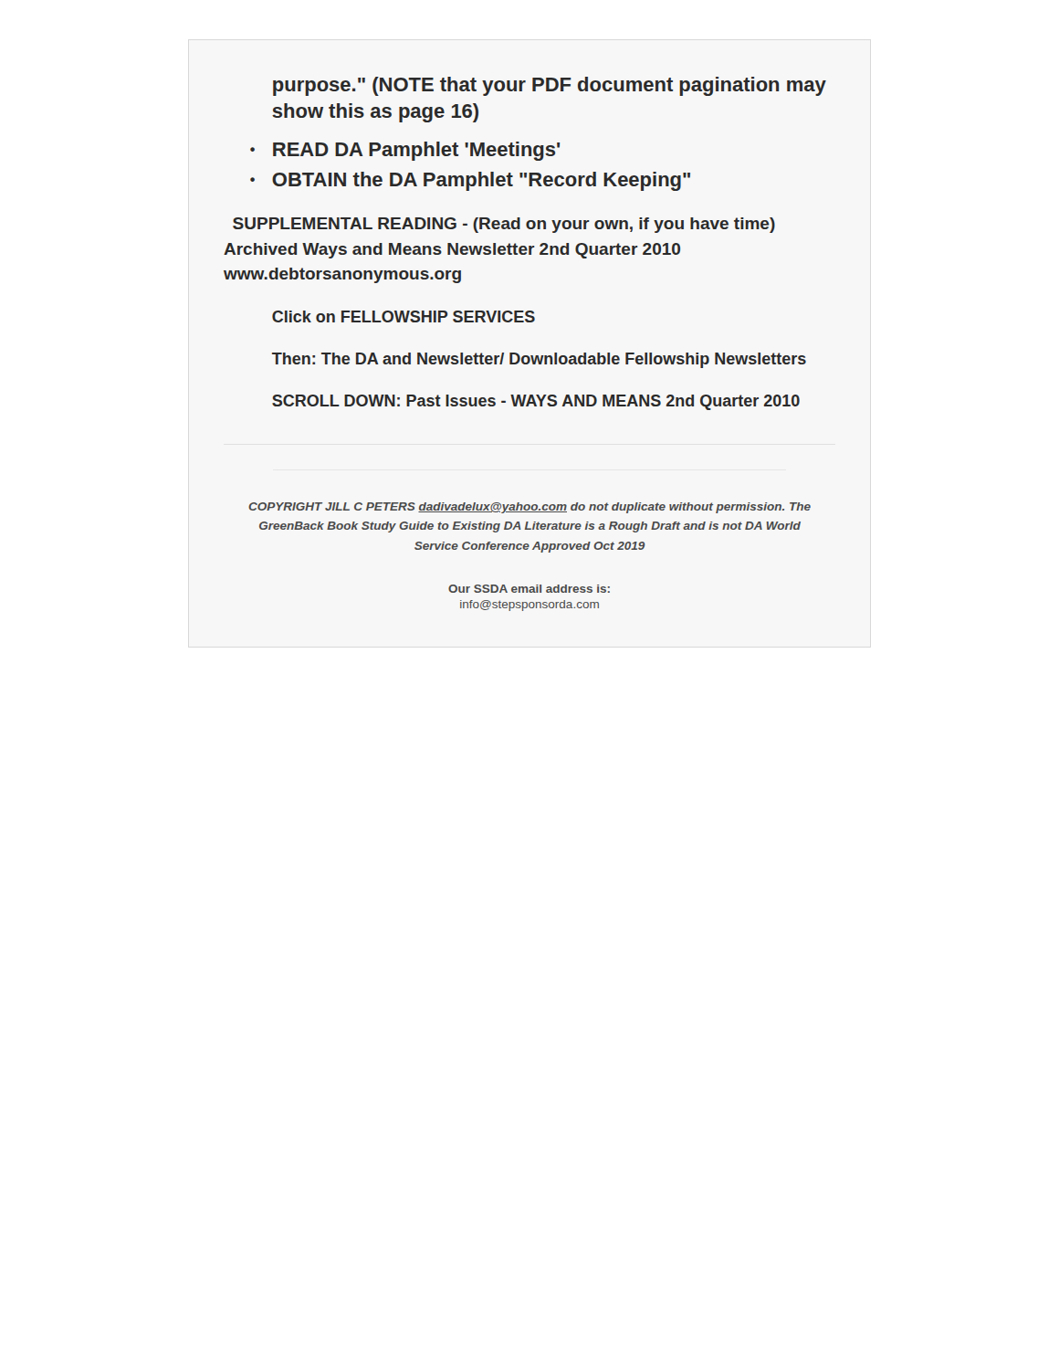purpose." (NOTE that your PDF document pagination may show this as page 16)
READ DA Pamphlet 'Meetings'
OBTAIN the DA Pamphlet "Record Keeping"
SUPPLEMENTAL READING - (Read on your own, if you have time) Archived Ways and Means Newsletter 2nd Quarter 2010 www.debtorsanonymous.org
Click on FELLOWSHIP SERVICES
Then: The DA and Newsletter/ Downloadable Fellowship Newsletters
SCROLL DOWN: Past Issues - WAYS AND MEANS 2nd Quarter 2010
COPYRIGHT JILL C PETERS dadivadelux@yahoo.com do not duplicate without permission. The GreenBack Book Study Guide to Existing DA Literature is a Rough Draft and is not DA World Service Conference Approved Oct 2019
Our SSDA email address is: info@stepsponsorda.com